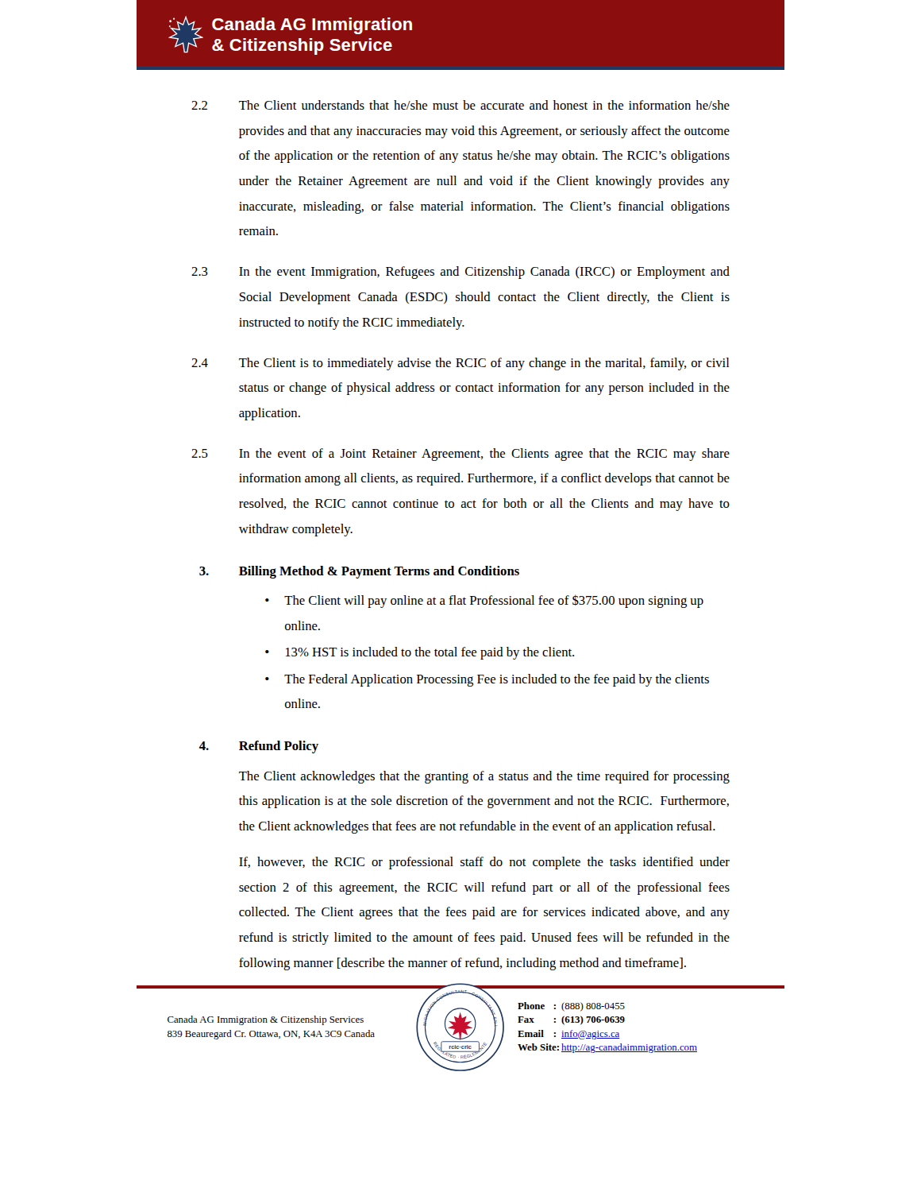Canada AG Immigration
& Citizenship Service
2.2
The Client understands that he/she must be accurate and honest in the information he/she provides and that any inaccuracies may void this Agreement, or seriously affect the outcome of the application or the retention of any status he/she may obtain. The RCIC’s obligations under the Retainer Agreement are null and void if the Client knowingly provides any inaccurate, misleading, or false material information. The Client’s financial obligations remain.
2.3
In the event Immigration, Refugees and Citizenship Canada (IRCC) or Employment and Social Development Canada (ESDC) should contact the Client directly, the Client is instructed to notify the RCIC immediately.
2.4
The Client is to immediately advise the RCIC of any change in the marital, family, or civil status or change of physical address or contact information for any person included in the application.
2.5
In the event of a Joint Retainer Agreement, the Clients agree that the RCIC may share information among all clients, as required. Furthermore, if a conflict develops that cannot be resolved, the RCIC cannot continue to act for both or all the Clients and may have to withdraw completely.
3. Billing Method & Payment Terms and Conditions
The Client will pay online at a flat Professional fee of $375.00 upon signing up online.
13% HST is included to the total fee paid by the client.
The Federal Application Processing Fee is included to the fee paid by the clients online.
4. Refund Policy
The Client acknowledges that the granting of a status and the time required for processing this application is at the sole discretion of the government and not the RCIC. Furthermore, the Client acknowledges that fees are not refundable in the event of an application refusal.
If, however, the RCIC or professional staff do not complete the tasks identified under section 2 of this agreement, the RCIC will refund part or all of the professional fees collected. The Client agrees that the fees paid are for services indicated above, and any refund is strictly limited to the amount of fees paid. Unused fees will be refunded in the following manner [describe the manner of refund, including method and timeframe].
Canada AG Immigration & Citizenship Services
839 Beauregard Cr. Ottawa, ON, K4A 3C9 Canada
CANADIAN IMMIGRATION CONSULTANT · CONSULTANT EN IMMIGRATION REGULATED · RÉGLEMENTÉ rcic·cric
| Phone | : | (888) 808-0455 |
| Fax | : | (613) 706-0639 |
| Email | : | info@agics.ca |
| Web Site: | http://ag-canadaimmigration.com |